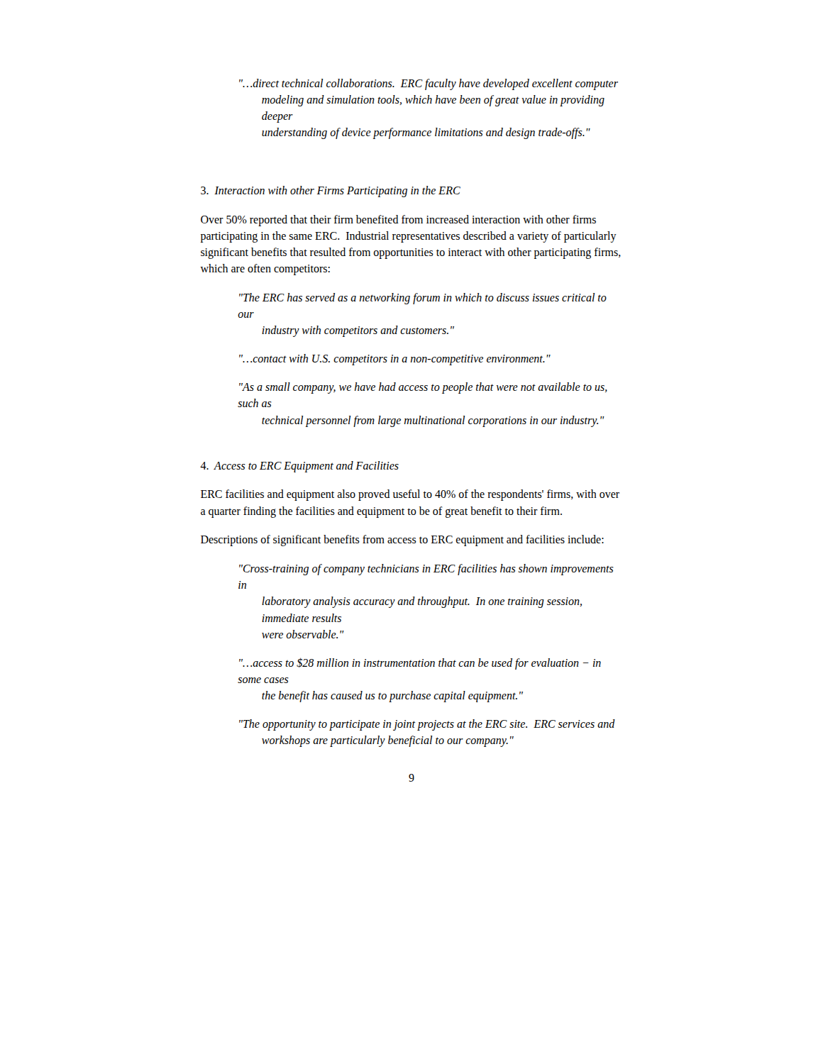"…direct technical collaborations. ERC faculty have developed excellent computer modeling and simulation tools, which have been of great value in providing deeper understanding of device performance limitations and design trade-offs."
3. Interaction with other Firms Participating in the ERC
Over 50% reported that their firm benefited from increased interaction with other firms participating in the same ERC. Industrial representatives described a variety of particularly significant benefits that resulted from opportunities to interact with other participating firms, which are often competitors:
"The ERC has served as a networking forum in which to discuss issues critical to our industry with competitors and customers."
"…contact with U.S. competitors in a non-competitive environment."
"As a small company, we have had access to people that were not available to us, such as technical personnel from large multinational corporations in our industry."
4. Access to ERC Equipment and Facilities
ERC facilities and equipment also proved useful to 40% of the respondents' firms, with over a quarter finding the facilities and equipment to be of great benefit to their firm.
Descriptions of significant benefits from access to ERC equipment and facilities include:
"Cross-training of company technicians in ERC facilities has shown improvements in laboratory analysis accuracy and throughput. In one training session, immediate results were observable."
"…access to $28 million in instrumentation that can be used for evaluation − in some cases the benefit has caused us to purchase capital equipment."
"The opportunity to participate in joint projects at the ERC site. ERC services and workshops are particularly beneficial to our company."
9